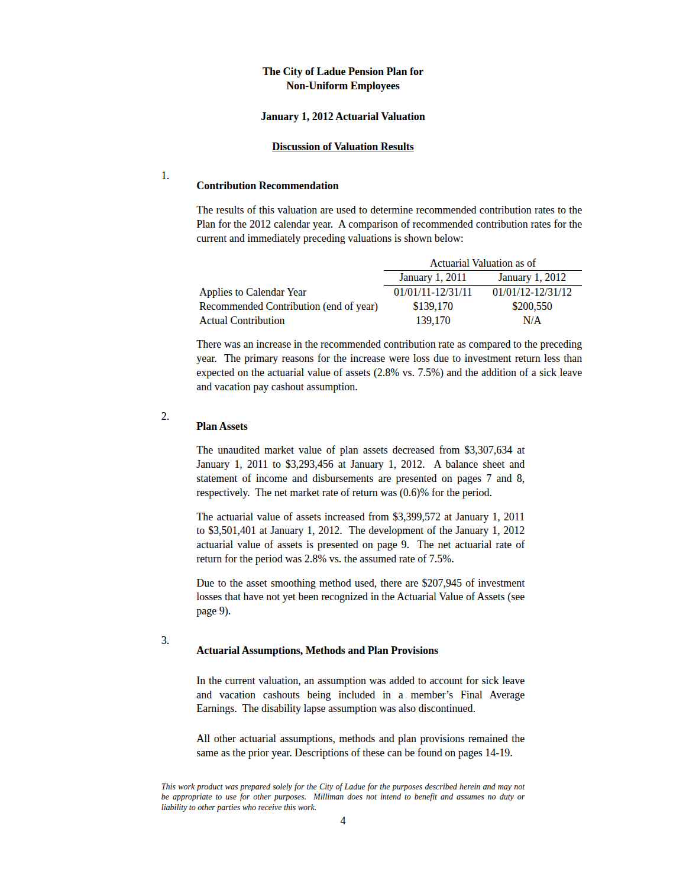The City of Ladue Pension Plan for Non-Uniform Employees
January 1, 2012 Actuarial Valuation
Discussion of Valuation Results
1.
Contribution Recommendation
The results of this valuation are used to determine recommended contribution rates to the Plan for the 2012 calendar year. A comparison of recommended contribution rates for the current and immediately preceding valuations is shown below:
| | Actuarial Valuation as of |
| | January 1, 2011 | January 1, 2012 |
| Applies to Calendar Year | 01/01/11-12/31/11 | 01/01/12-12/31/12 |
| Recommended Contribution (end of year) | $139,170 | $200,550 |
| Actual Contribution | 139,170 | N/A |
There was an increase in the recommended contribution rate as compared to the preceding year. The primary reasons for the increase were loss due to investment return less than expected on the actuarial value of assets (2.8% vs. 7.5%) and the addition of a sick leave and vacation pay cashout assumption.
2.
Plan Assets
The unaudited market value of plan assets decreased from $3,307,634 at January 1, 2011 to $3,293,456 at January 1, 2012. A balance sheet and statement of income and disbursements are presented on pages 7 and 8, respectively. The net market rate of return was (0.6)% for the period.
The actuarial value of assets increased from $3,399,572 at January 1, 2011 to $3,501,401 at January 1, 2012. The development of the January 1, 2012 actuarial value of assets is presented on page 9. The net actuarial rate of return for the period was 2.8% vs. the assumed rate of 7.5%.
Due to the asset smoothing method used, there are $207,945 of investment losses that have not yet been recognized in the Actuarial Value of Assets (see page 9).
3.
Actuarial Assumptions, Methods and Plan Provisions
In the current valuation, an assumption was added to account for sick leave and vacation cashouts being included in a member’s Final Average Earnings. The disability lapse assumption was also discontinued.
All other actuarial assumptions, methods and plan provisions remained the same as the prior year. Descriptions of these can be found on pages 14-19.
This work product was prepared solely for the City of Ladue for the purposes described herein and may not be appropriate to use for other purposes. Milliman does not intend to benefit and assumes no duty or liability to other parties who receive this work.
4